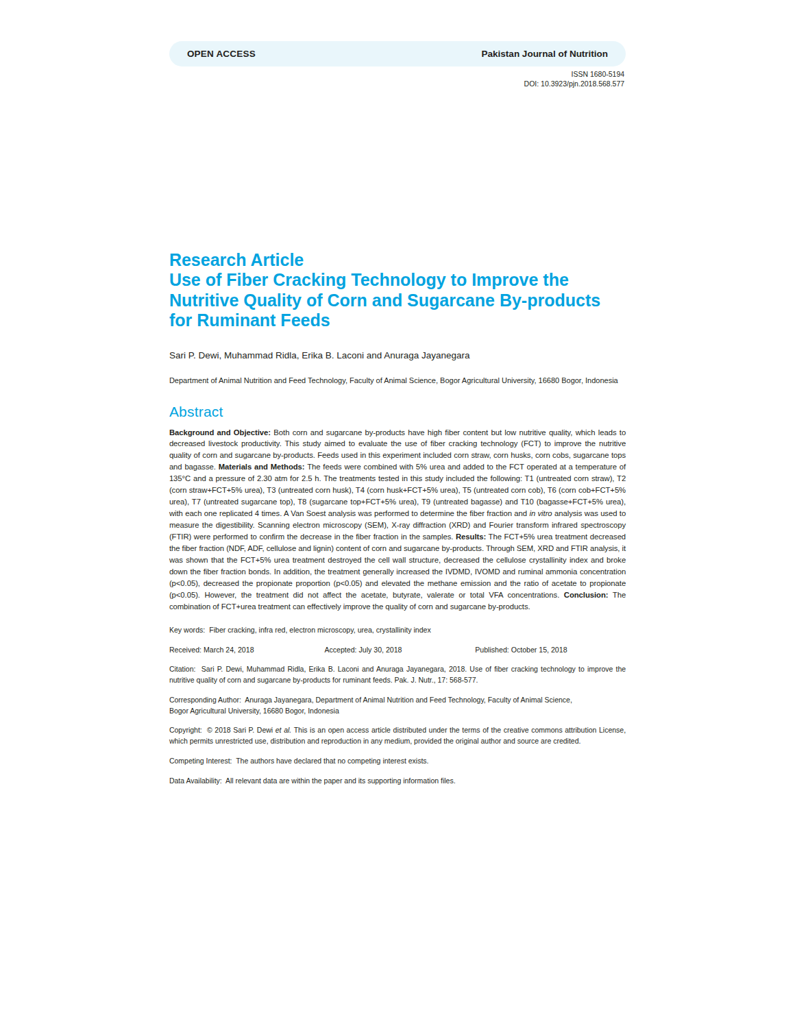OPEN ACCESS
Pakistan Journal of Nutrition
ISSN 1680-5194
DOI: 10.3923/pjn.2018.568.577
Research Article
Use of Fiber Cracking Technology to Improve the Nutritive Quality of Corn and Sugarcane By-products for Ruminant Feeds
Sari P. Dewi, Muhammad Ridla, Erika B. Laconi and Anuraga Jayanegara
Department of Animal Nutrition and Feed Technology, Faculty of Animal Science, Bogor Agricultural University, 16680 Bogor, Indonesia
Abstract
Background and Objective: Both corn and sugarcane by-products have high fiber content but low nutritive quality, which leads to decreased livestock productivity. This study aimed to evaluate the use of fiber cracking technology (FCT) to improve the nutritive quality of corn and sugarcane by-products. Feeds used in this experiment included corn straw, corn husks, corn cobs, sugarcane tops and bagasse. Materials and Methods: The feeds were combined with 5% urea and added to the FCT operated at a temperature of 135°C and a pressure of 2.30 atm for 2.5 h. The treatments tested in this study included the following: T1 (untreated corn straw), T2 (corn straw+FCT+5% urea), T3 (untreated corn husk), T4 (corn husk+FCT+5% urea), T5 (untreated corn cob), T6 (corn cob+FCT+5% urea), T7 (untreated sugarcane top), T8 (sugarcane top+FCT+5% urea), T9 (untreated bagasse) and T10 (bagasse+FCT+5% urea), with each one replicated 4 times. A Van Soest analysis was performed to determine the fiber fraction and in vitro analysis was used to measure the digestibility. Scanning electron microscopy (SEM), X-ray diffraction (XRD) and Fourier transform infrared spectroscopy (FTIR) were performed to confirm the decrease in the fiber fraction in the samples. Results: The FCT+5% urea treatment decreased the fiber fraction (NDF, ADF, cellulose and lignin) content of corn and sugarcane by-products. Through SEM, XRD and FTIR analysis, it was shown that the FCT+5% urea treatment destroyed the cell wall structure, decreased the cellulose crystallinity index and broke down the fiber fraction bonds. In addition, the treatment generally increased the IVDMD, IVOMD and ruminal ammonia concentration (p<0.05), decreased the propionate proportion (p<0.05) and elevated the methane emission and the ratio of acetate to propionate (p<0.05). However, the treatment did not affect the acetate, butyrate, valerate or total VFA concentrations. Conclusion: The combination of FCT+urea treatment can effectively improve the quality of corn and sugarcane by-products.
Key words: Fiber cracking, infra red, electron microscopy, urea, crystallinity index
Received: March 24, 2018
Accepted: July 30, 2018
Published: October 15, 2018
Citation: Sari P. Dewi, Muhammad Ridla, Erika B. Laconi and Anuraga Jayanegara, 2018. Use of fiber cracking technology to improve the nutritive quality of corn and sugarcane by-products for ruminant feeds. Pak. J. Nutr., 17: 568-577.
Corresponding Author: Anuraga Jayanegara, Department of Animal Nutrition and Feed Technology, Faculty of Animal Science,
Bogor Agricultural University, 16680 Bogor, Indonesia
Copyright: © 2018 Sari P. Dewi et al. This is an open access article distributed under the terms of the creative commons attribution License, which permits unrestricted use, distribution and reproduction in any medium, provided the original author and source are credited.
Competing Interest: The authors have declared that no competing interest exists.
Data Availability: All relevant data are within the paper and its supporting information files.